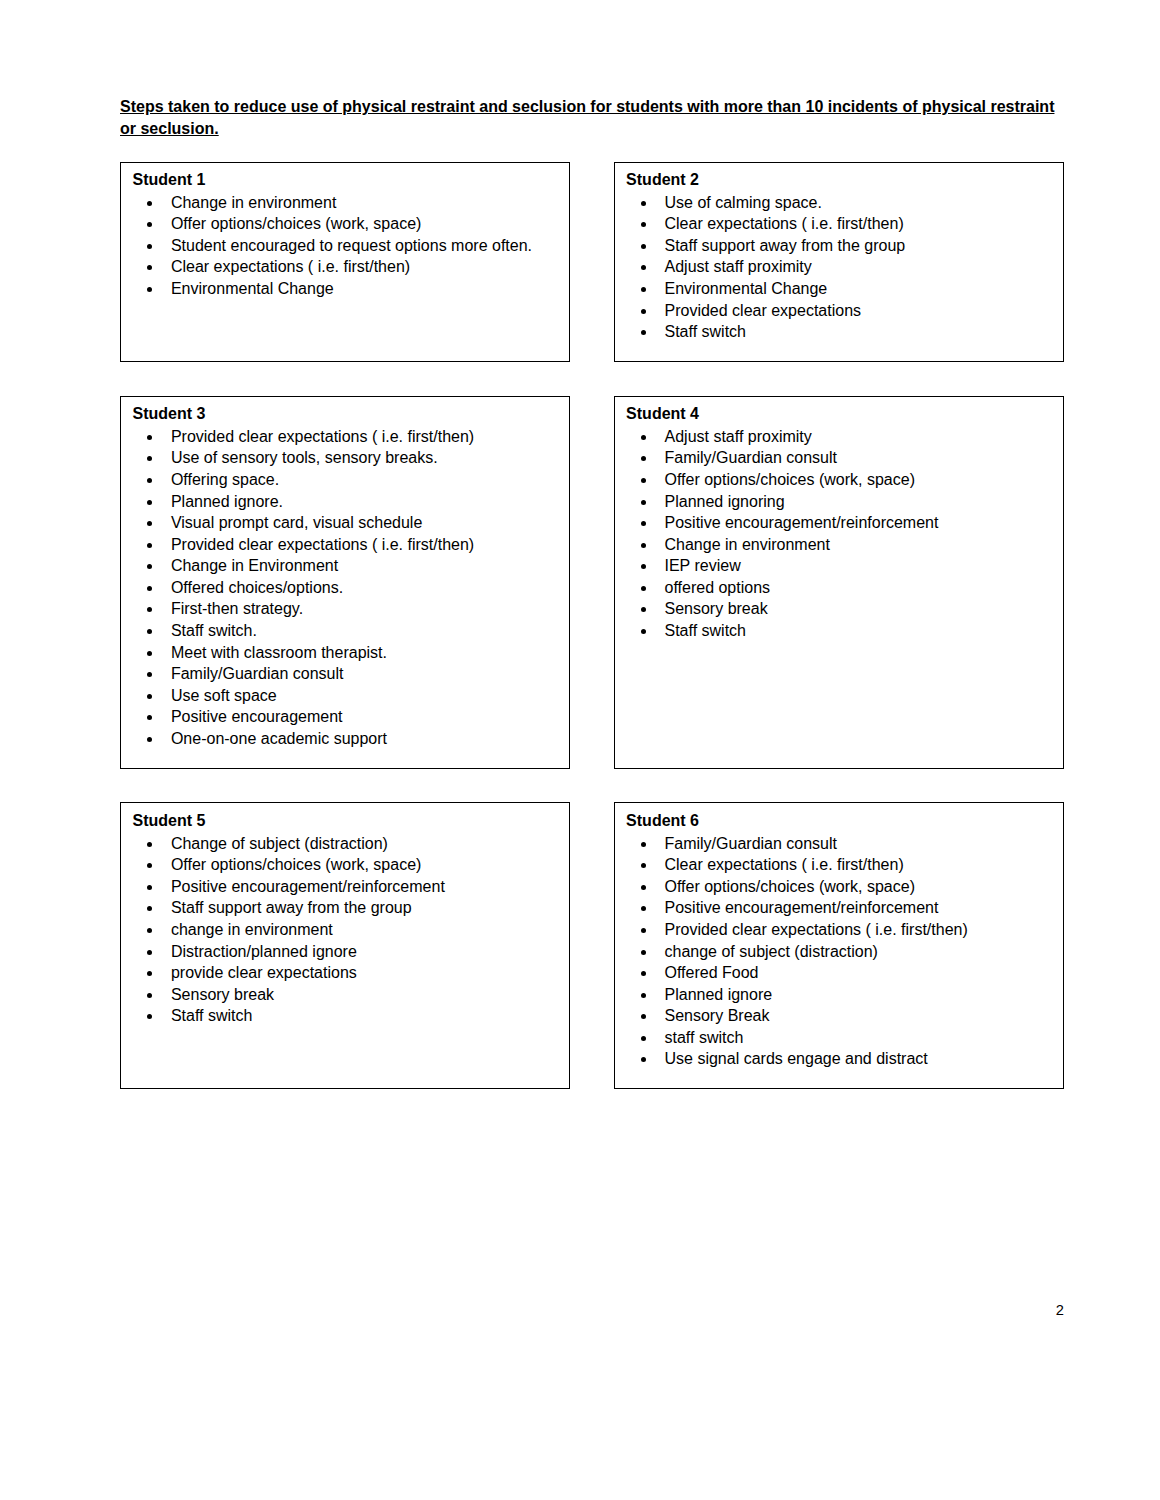Steps taken to reduce use of physical restraint and seclusion for students with more than 10 incidents of physical restraint or seclusion.
Student 1
Change in environment
Offer options/choices (work, space)
Student encouraged to request options more often.
Clear expectations ( i.e. first/then)
Environmental Change
Student 2
Use of calming space.
Clear expectations ( i.e. first/then)
Staff support away from the group
Adjust staff proximity
Environmental Change
Provided clear expectations
Staff switch
Student 3
Provided clear expectations ( i.e. first/then)
Use of sensory tools, sensory breaks.
Offering space.
Planned ignore.
Visual prompt card, visual schedule
Provided clear expectations ( i.e. first/then)
Change in Environment
Offered choices/options.
First-then strategy.
Staff switch.
Meet with classroom therapist.
Family/Guardian consult
Use soft space
Positive encouragement
One-on-one academic support
Student 4
Adjust staff proximity
Family/Guardian consult
Offer options/choices (work, space)
Planned ignoring
Positive encouragement/reinforcement
Change in environment
IEP review
offered options
Sensory break
Staff switch
Student 5
Change of subject (distraction)
Offer options/choices (work, space)
Positive encouragement/reinforcement
Staff support away from the group
change in environment
Distraction/planned ignore
provide clear expectations
Sensory break
Staff switch
Student 6
Family/Guardian consult
Clear expectations ( i.e. first/then)
Offer options/choices (work, space)
Positive encouragement/reinforcement
Provided clear expectations ( i.e. first/then)
change of subject (distraction)
Offered Food
Planned ignore
Sensory Break
staff switch
Use signal cards engage and distract
2